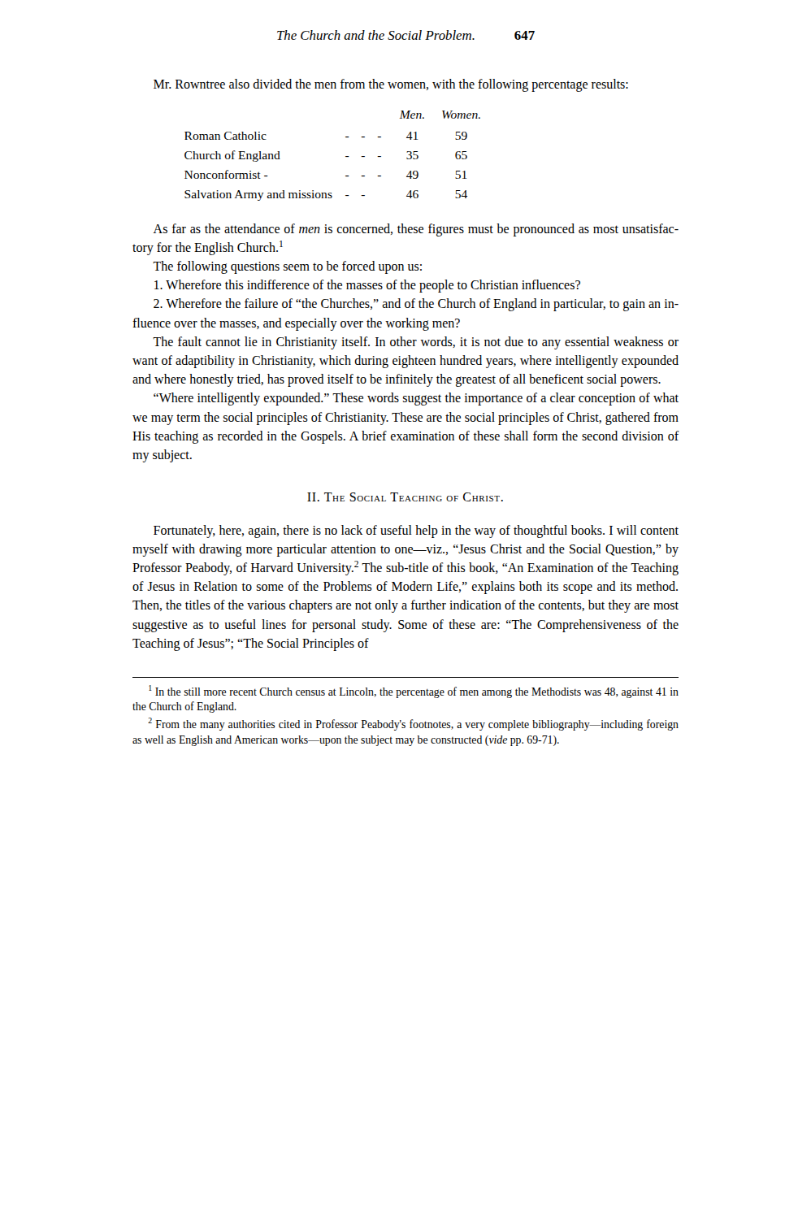The Church and the Social Problem. 647
Mr. Rowntree also divided the men from the women, with the following percentage results:
| | | Men. | Women. |
| Roman Catholic | - - - | 41 | 59 |
| Church of England | - - - | 35 | 65 |
| Nonconformist - | - - - | 49 | 51 |
| Salvation Army and missions | - - | 46 | 54 |
As far as the attendance of men is concerned, these figures must be pronounced as most unsatisfactory for the English Church.1
The following questions seem to be forced upon us:
1. Wherefore this indifference of the masses of the people to Christian influences?
2. Wherefore the failure of “the Churches,” and of the Church of England in particular, to gain an influence over the masses, and especially over the working men?
The fault cannot lie in Christianity itself. In other words, it is not due to any essential weakness or want of adaptibility in Christianity, which during eighteen hundred years, where intelligently expounded and where honestly tried, has proved itself to be infinitely the greatest of all beneficent social powers.
“Where intelligently expounded.” These words suggest the importance of a clear conception of what we may term the social principles of Christianity. These are the social principles of Christ, gathered from His teaching as recorded in the Gospels. A brief examination of these shall form the second division of my subject.
II. The Social Teaching of Christ.
Fortunately, here, again, there is no lack of useful help in the way of thoughtful books. I will content myself with drawing more particular attention to one—viz., “Jesus Christ and the Social Question,” by Professor Peabody, of Harvard University.2 The sub-title of this book, “An Examination of the Teaching of Jesus in Relation to some of the Problems of Modern Life,” explains both its scope and its method. Then, the titles of the various chapters are not only a further indication of the contents, but they are most suggestive as to useful lines for personal study. Some of these are: “The Comprehensiveness of the Teaching of Jesus”; “The Social Principles of
1 In the still more recent Church census at Lincoln, the percentage of men among the Methodists was 48, against 41 in the Church of England.
2 From the many authorities cited in Professor Peabody's footnotes, a very complete bibliography—including foreign as well as English and American works—upon the subject may be constructed (vide pp. 69-71).